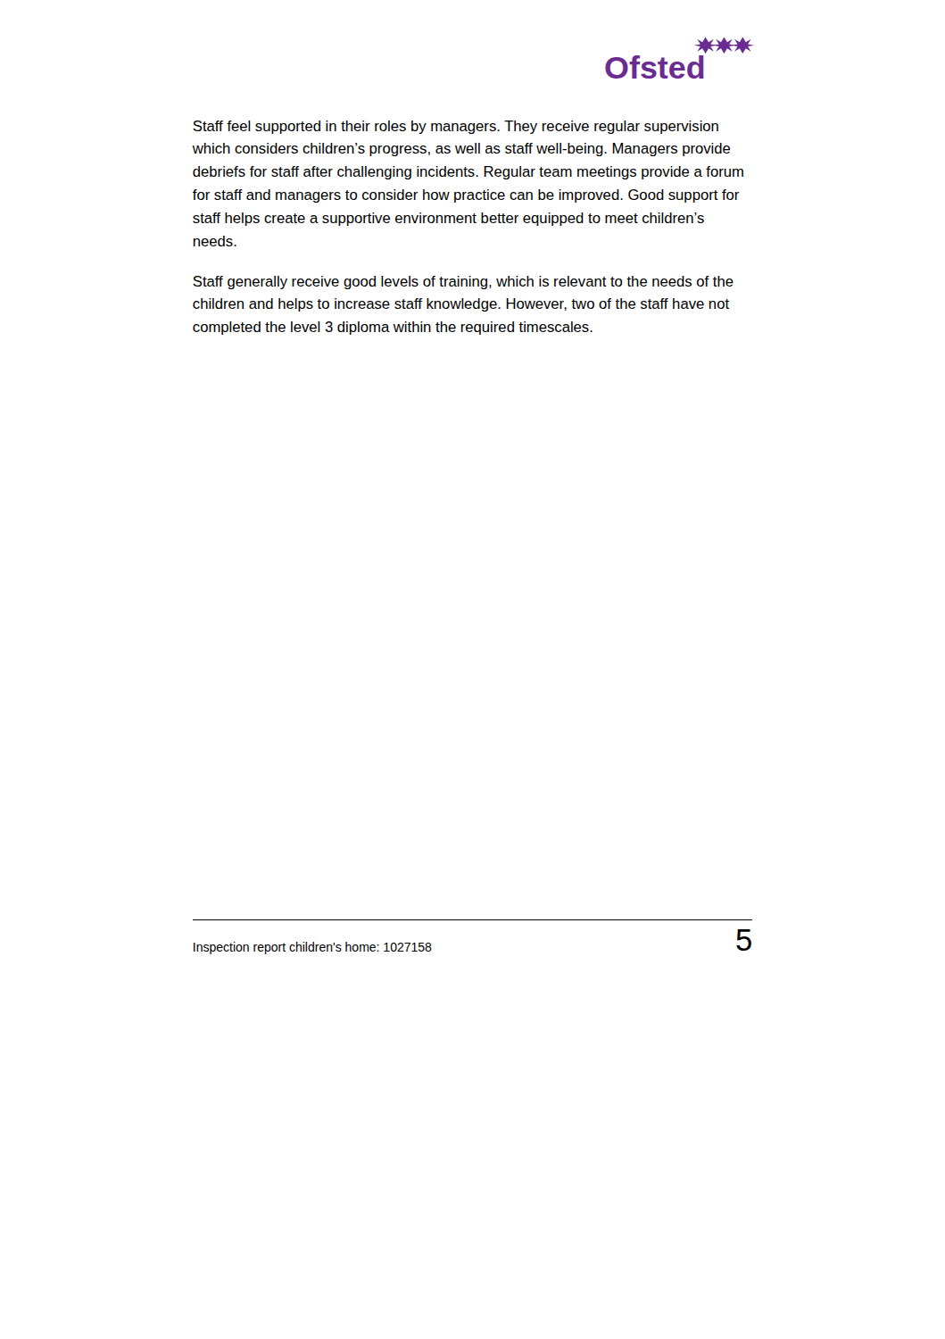Ofsted
Staff feel supported in their roles by managers. They receive regular supervision which considers children’s progress, as well as staff well-being. Managers provide debriefs for staff after challenging incidents. Regular team meetings provide a forum for staff and managers to consider how practice can be improved. Good support for staff helps create a supportive environment better equipped to meet children’s needs.
Staff generally receive good levels of training, which is relevant to the needs of the children and helps to increase staff knowledge. However, two of the staff have not completed the level 3 diploma within the required timescales.
Inspection report children's home: 1027158
5